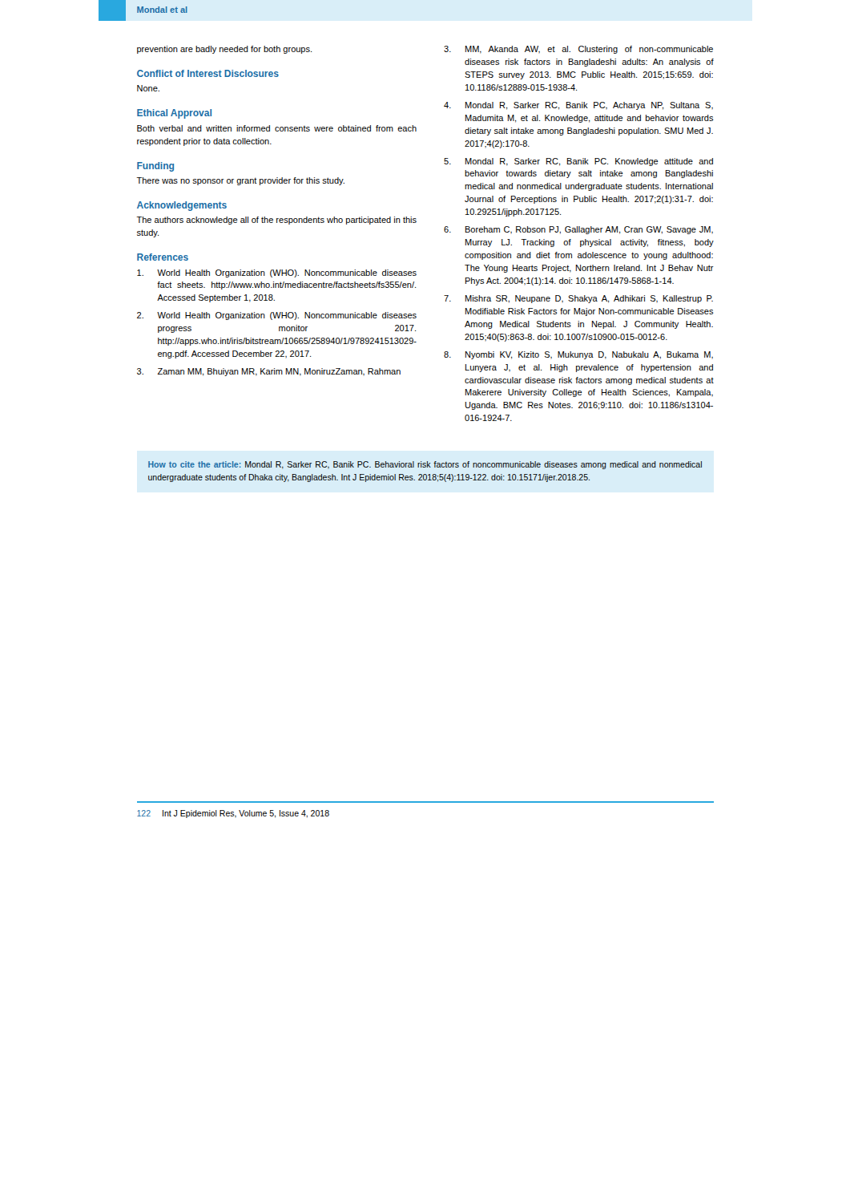Mondal et al
prevention are badly needed for both groups.
Conflict of Interest Disclosures
None.
Ethical Approval
Both verbal and written informed consents were obtained from each respondent prior to data collection.
Funding
There was no sponsor or grant provider for this study.
Acknowledgements
The authors acknowledge all of the respondents who participated in this study.
References
World Health Organization (WHO). Noncommunicable diseases fact sheets. http://www.who.int/mediacentre/factsheets/fs355/en/. Accessed September 1, 2018.
World Health Organization (WHO). Noncommunicable diseases progress monitor 2017. http://apps.who.int/iris/bitstream/10665/258940/1/9789241513029-eng.pdf. Accessed December 22, 2017.
Zaman MM, Bhuiyan MR, Karim MN, MoniruzZaman, Rahman
MM, Akanda AW, et al. Clustering of non-communicable diseases risk factors in Bangladeshi adults: An analysis of STEPS survey 2013. BMC Public Health. 2015;15:659. doi: 10.1186/s12889-015-1938-4.
Mondal R, Sarker RC, Banik PC, Acharya NP, Sultana S, Madumita M, et al. Knowledge, attitude and behavior towards dietary salt intake among Bangladeshi population. SMU Med J. 2017;4(2):170-8.
Mondal R, Sarker RC, Banik PC. Knowledge attitude and behavior towards dietary salt intake among Bangladeshi medical and nonmedical undergraduate students. International Journal of Perceptions in Public Health. 2017;2(1):31-7. doi: 10.29251/ijpph.2017125.
Boreham C, Robson PJ, Gallagher AM, Cran GW, Savage JM, Murray LJ. Tracking of physical activity, fitness, body composition and diet from adolescence to young adulthood: The Young Hearts Project, Northern Ireland. Int J Behav Nutr Phys Act. 2004;1(1):14. doi: 10.1186/1479-5868-1-14.
Mishra SR, Neupane D, Shakya A, Adhikari S, Kallestrup P. Modifiable Risk Factors for Major Non-communicable Diseases Among Medical Students in Nepal. J Community Health. 2015;40(5):863-8. doi: 10.1007/s10900-015-0012-6.
Nyombi KV, Kizito S, Mukunya D, Nabukalu A, Bukama M, Lunyera J, et al. High prevalence of hypertension and cardiovascular disease risk factors among medical students at Makerere University College of Health Sciences, Kampala, Uganda. BMC Res Notes. 2016;9:110. doi: 10.1186/s13104-016-1924-7.
How to cite the article: Mondal R, Sarker RC, Banik PC. Behavioral risk factors of noncommunicable diseases among medical and nonmedical undergraduate students of Dhaka city, Bangladesh. Int J Epidemiol Res. 2018;5(4):119-122. doi: 10.15171/ijer.2018.25.
122 Int J Epidemiol Res, Volume 5, Issue 4, 2018